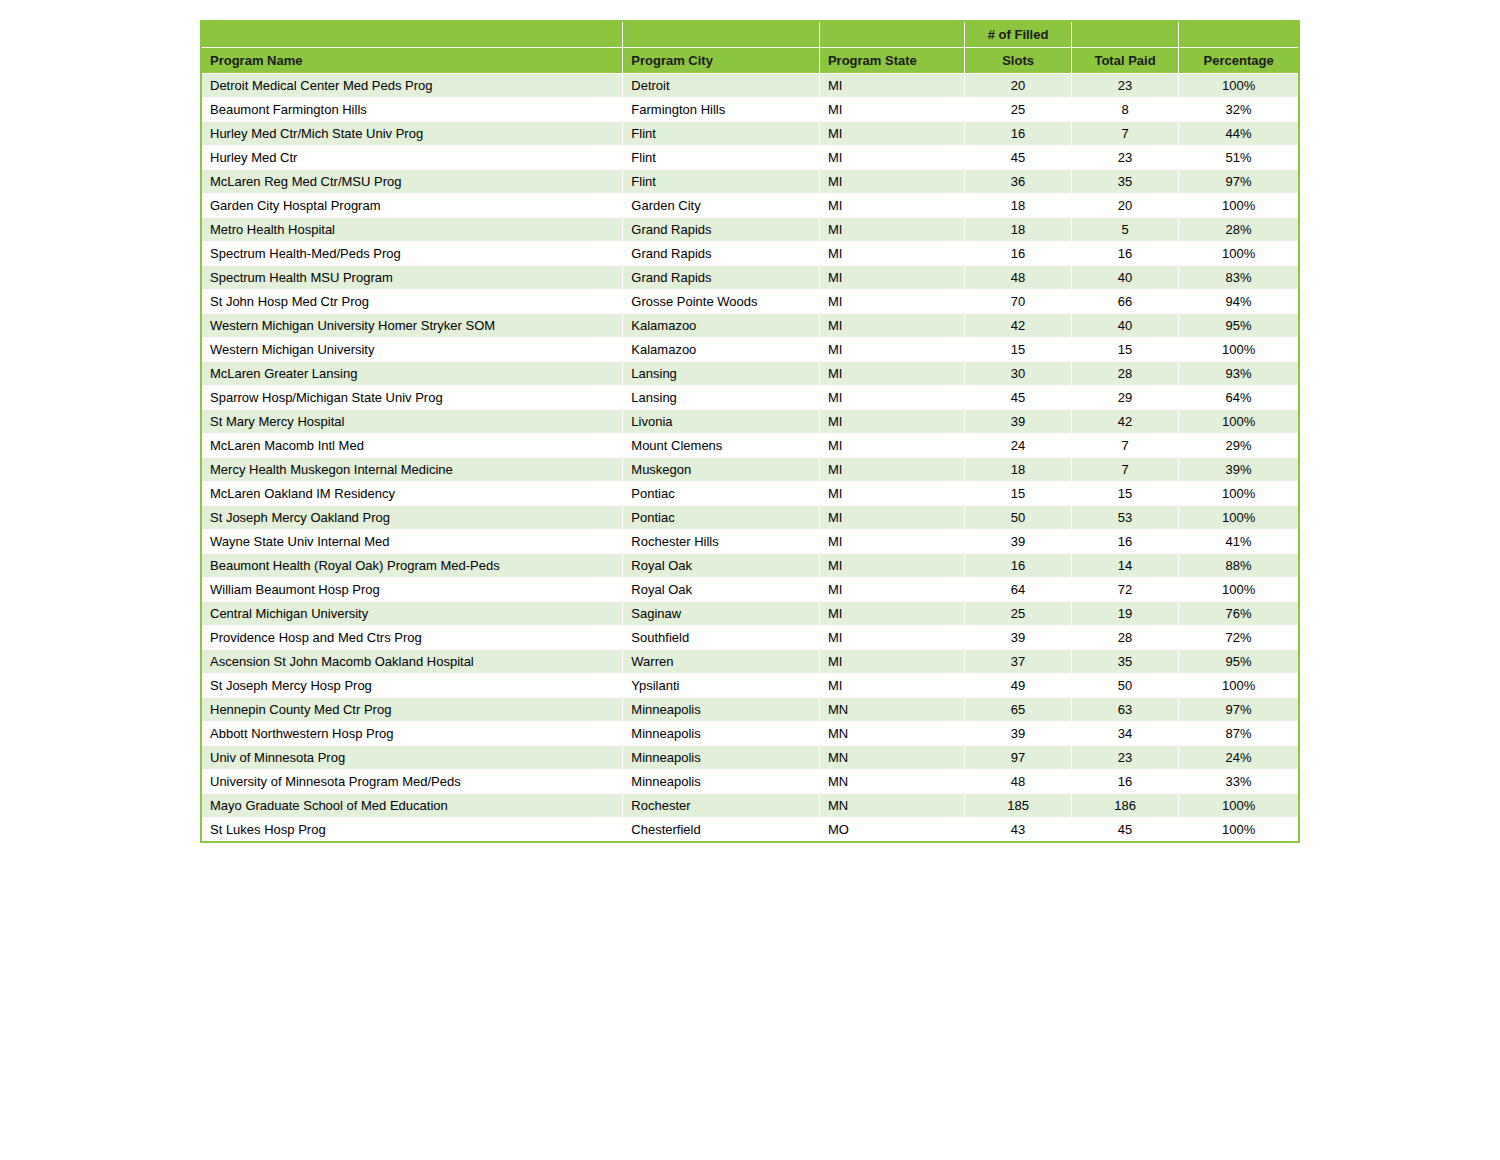| | | | # of Filled | | |
| --- | --- | --- | --- | --- | --- |
| Program Name | Program City | Program State | Slots | Total Paid | Percentage |
| Detroit Medical Center Med Peds Prog | Detroit | MI | 20 | 23 | 100% |
| Beaumont Farmington Hills | Farmington Hills | MI | 25 | 8 | 32% |
| Hurley Med Ctr/Mich State Univ Prog | Flint | MI | 16 | 7 | 44% |
| Hurley Med Ctr | Flint | MI | 45 | 23 | 51% |
| McLaren Reg Med Ctr/MSU Prog | Flint | MI | 36 | 35 | 97% |
| Garden City Hosptal Program | Garden City | MI | 18 | 20 | 100% |
| Metro Health Hospital | Grand Rapids | MI | 18 | 5 | 28% |
| Spectrum Health-Med/Peds Prog | Grand Rapids | MI | 16 | 16 | 100% |
| Spectrum Health MSU Program | Grand Rapids | MI | 48 | 40 | 83% |
| St John Hosp Med Ctr Prog | Grosse Pointe Woods | MI | 70 | 66 | 94% |
| Western Michigan University Homer Stryker SOM | Kalamazoo | MI | 42 | 40 | 95% |
| Western Michigan University | Kalamazoo | MI | 15 | 15 | 100% |
| McLaren Greater Lansing | Lansing | MI | 30 | 28 | 93% |
| Sparrow Hosp/Michigan State Univ Prog | Lansing | MI | 45 | 29 | 64% |
| St Mary Mercy Hospital | Livonia | MI | 39 | 42 | 100% |
| McLaren Macomb Intl Med | Mount Clemens | MI | 24 | 7 | 29% |
| Mercy Health Muskegon Internal Medicine | Muskegon | MI | 18 | 7 | 39% |
| McLaren Oakland IM Residency | Pontiac | MI | 15 | 15 | 100% |
| St Joseph Mercy Oakland Prog | Pontiac | MI | 50 | 53 | 100% |
| Wayne State Univ Internal Med | Rochester Hills | MI | 39 | 16 | 41% |
| Beaumont Health (Royal Oak) Program Med-Peds | Royal Oak | MI | 16 | 14 | 88% |
| William Beaumont Hosp Prog | Royal Oak | MI | 64 | 72 | 100% |
| Central Michigan University | Saginaw | MI | 25 | 19 | 76% |
| Providence Hosp and Med Ctrs Prog | Southfield | MI | 39 | 28 | 72% |
| Ascension St John Macomb Oakland Hospital | Warren | MI | 37 | 35 | 95% |
| St Joseph Mercy Hosp Prog | Ypsilanti | MI | 49 | 50 | 100% |
| Hennepin County Med Ctr Prog | Minneapolis | MN | 65 | 63 | 97% |
| Abbott Northwestern Hosp Prog | Minneapolis | MN | 39 | 34 | 87% |
| Univ of Minnesota Prog | Minneapolis | MN | 97 | 23 | 24% |
| University of Minnesota Program Med/Peds | Minneapolis | MN | 48 | 16 | 33% |
| Mayo Graduate School of Med Education | Rochester | MN | 185 | 186 | 100% |
| St Lukes Hosp Prog | Chesterfield | MO | 43 | 45 | 100% |